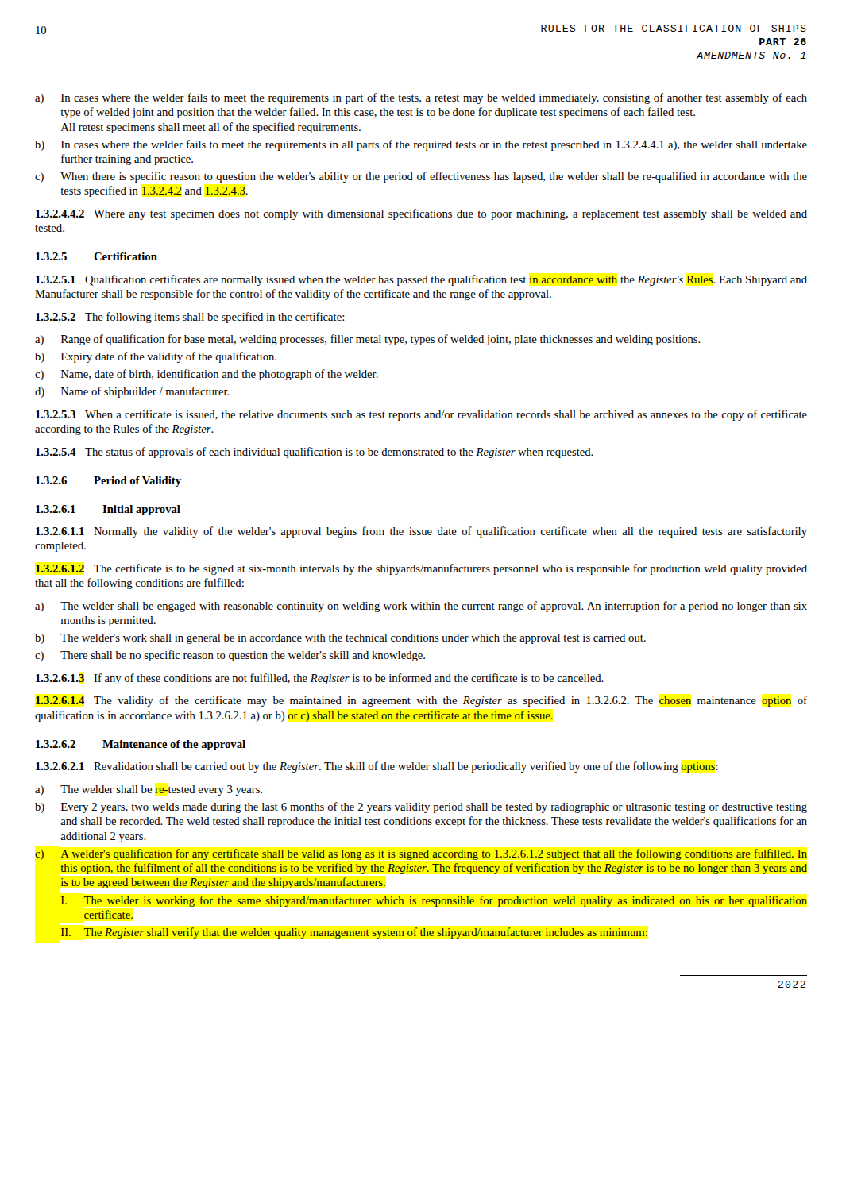10
RULES FOR THE CLASSIFICATION OF SHIPS
PART 26
AMENDMENTS No. 1
a) In cases where the welder fails to meet the requirements in part of the tests, a retest may be welded immediately, consisting of another test assembly of each type of welded joint and position that the welder failed. In this case, the test is to be done for duplicate test specimens of each failed test.
All retest specimens shall meet all of the specified requirements.
b) In cases where the welder fails to meet the requirements in all parts of the required tests or in the retest prescribed in 1.3.2.4.4.1 a), the welder shall undertake further training and practice.
c) When there is specific reason to question the welder's ability or the period of effectiveness has lapsed, the welder shall be re-qualified in accordance with the tests specified in 1.3.2.4.2 and 1.3.2.4.3.
1.3.2.4.4.2 Where any test specimen does not comply with dimensional specifications due to poor machining, a replacement test assembly shall be welded and tested.
1.3.2.5 Certification
1.3.2.5.1 Qualification certificates are normally issued when the welder has passed the qualification test in accordance with the Register's Rules. Each Shipyard and Manufacturer shall be responsible for the control of the validity of the certificate and the range of the approval.
1.3.2.5.2 The following items shall be specified in the certificate:
a) Range of qualification for base metal, welding processes, filler metal type, types of welded joint, plate thicknesses and welding positions.
b) Expiry date of the validity of the qualification.
c) Name, date of birth, identification and the photograph of the welder.
d) Name of shipbuilder / manufacturer.
1.3.2.5.3 When a certificate is issued, the relative documents such as test reports and/or revalidation records shall be archived as annexes to the copy of certificate according to the Rules of the Register.
1.3.2.5.4 The status of approvals of each individual qualification is to be demonstrated to the Register when requested.
1.3.2.6 Period of Validity
1.3.2.6.1 Initial approval
1.3.2.6.1.1 Normally the validity of the welder's approval begins from the issue date of qualification certificate when all the required tests are satisfactorily completed.
1.3.2.6.1.2 The certificate is to be signed at six-month intervals by the shipyards/manufacturers personnel who is responsible for production weld quality provided that all the following conditions are fulfilled:
a) The welder shall be engaged with reasonable continuity on welding work within the current range of approval. An interruption for a period no longer than six months is permitted.
b) The welder's work shall in general be in accordance with the technical conditions under which the approval test is carried out.
c) There shall be no specific reason to question the welder's skill and knowledge.
1.3.2.6.1.3 If any of these conditions are not fulfilled, the Register is to be informed and the certificate is to be cancelled.
1.3.2.6.1.4 The validity of the certificate may be maintained in agreement with the Register as specified in 1.3.2.6.2. The chosen maintenance option of qualification is in accordance with 1.3.2.6.2.1 a) or b) or c) shall be stated on the certificate at the time of issue.
1.3.2.6.2 Maintenance of the approval
1.3.2.6.2.1 Revalidation shall be carried out by the Register. The skill of the welder shall be periodically verified by one of the following options:
a) The welder shall be re-tested every 3 years.
b) Every 2 years, two welds made during the last 6 months of the 2 years validity period shall be tested by radiographic or ultrasonic testing or destructive testing and shall be recorded. The weld tested shall reproduce the initial test conditions except for the thickness. These tests revalidate the welder's qualifications for an additional 2 years.
c) A welder's qualification for any certificate shall be valid as long as it is signed according to 1.3.2.6.1.2 subject that all the following conditions are fulfilled. In this option, the fulfilment of all the conditions is to be verified by the Register. The frequency of verification by the Register is to be no longer than 3 years and is to be agreed between the Register and the shipyards/manufacturers.
I. The welder is working for the same shipyard/manufacturer which is responsible for production weld quality as indicated on his or her qualification certificate.
II. The Register shall verify that the welder quality management system of the shipyard/manufacturer includes as minimum:
2022